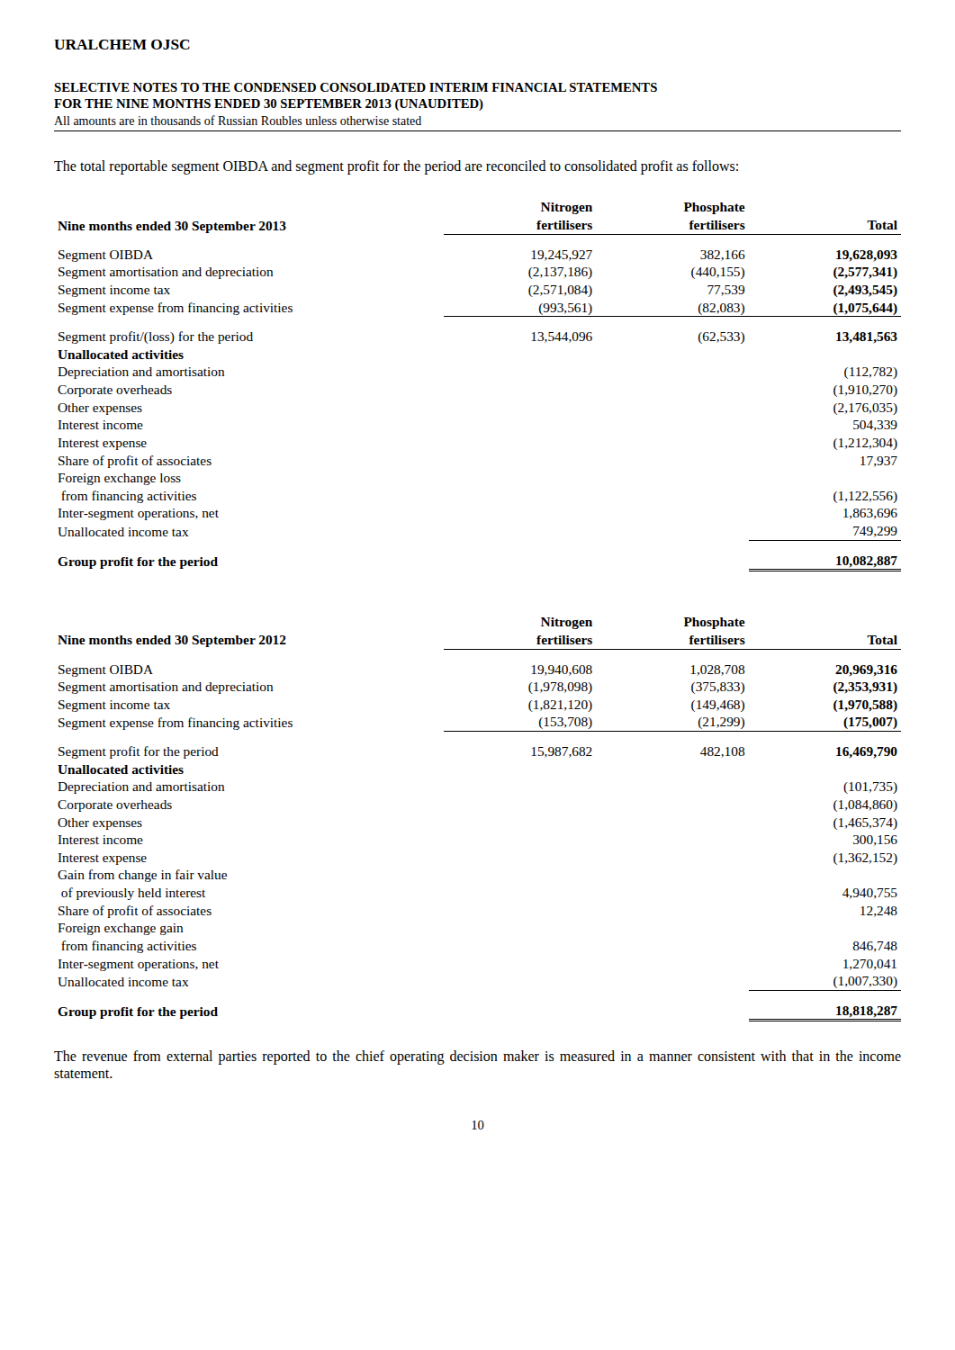URALCHEM OJSC
SELECTIVE NOTES TO THE CONDENSED CONSOLIDATED INTERIM FINANCIAL STATEMENTS
FOR THE NINE MONTHS ENDED 30 SEPTEMBER 2013 (UNAUDITED)
All amounts are in thousands of Russian Roubles unless otherwise stated
The total reportable segment OIBDA and segment profit for the period are reconciled to consolidated profit as follows:
| | Nitrogen | Phosphate | |
| --- | --- | --- | --- |
| Nine months ended 30 September 2013 | fertilisers | fertilisers | Total |
| Segment OIBDA | 19,245,927 | 382,166 | 19,628,093 |
| Segment amortisation and depreciation | (2,137,186) | (440,155) | (2,577,341) |
| Segment income tax | (2,571,084) | 77,539 | (2,493,545) |
| Segment expense from financing activities | (993,561) | (82,083) | (1,075,644) |
| Segment profit/(loss) for the period | 13,544,096 | (62,533) | 13,481,563 |
| Unallocated activities |
| Depreciation and amortisation | | | (112,782) |
| Corporate overheads | | | (1,910,270) |
| Other expenses | | | (2,176,035) |
| Interest income | | | 504,339 |
| Interest expense | | | (1,212,304) |
| Share of profit of associates | | | 17,937 |
| Foreign exchange loss | | | |
| from financing activities | | | (1,122,556) |
| Inter-segment operations, net | | | 1,863,696 |
| Unallocated income tax | | | 749,299 |
| Group profit for the period | | | 10,082,887 |
| | Nitrogen | Phosphate | |
| --- | --- | --- | --- |
| Nine months ended 30 September 2012 | fertilisers | fertilisers | Total |
| Segment OIBDA | 19,940,608 | 1,028,708 | 20,969,316 |
| Segment amortisation and depreciation | (1,978,098) | (375,833) | (2,353,931) |
| Segment income tax | (1,821,120) | (149,468) | (1,970,588) |
| Segment expense from financing activities | (153,708) | (21,299) | (175,007) |
| Segment profit for the period | 15,987,682 | 482,108 | 16,469,790 |
| Unallocated activities |
| Depreciation and amortisation | | | (101,735) |
| Corporate overheads | | | (1,084,860) |
| Other expenses | | | (1,465,374) |
| Interest income | | | 300,156 |
| Interest expense | | | (1,362,152) |
| Gain from change in fair value | | | |
| of previously held interest | | | 4,940,755 |
| Share of profit of associates | | | 12,248 |
| Foreign exchange gain | | | |
| from financing activities | | | 846,748 |
| Inter-segment operations, net | | | 1,270,041 |
| Unallocated income tax | | | (1,007,330) |
| Group profit for the period | | | 18,818,287 |
The revenue from external parties reported to the chief operating decision maker is measured in a manner consistent with that in the income statement.
10